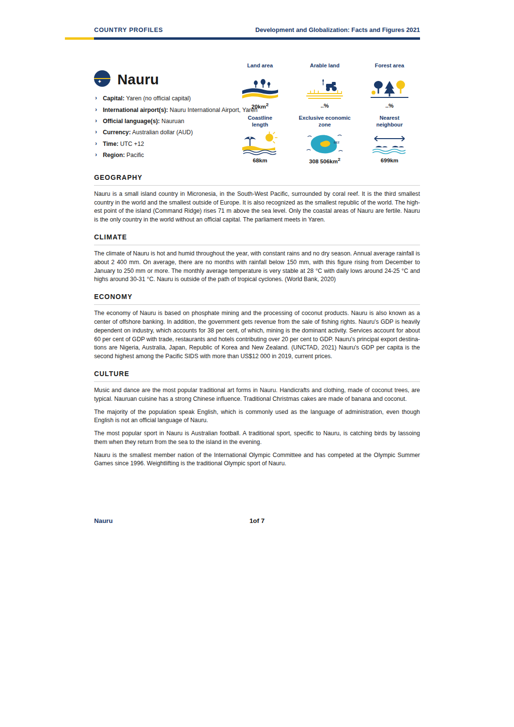COUNTRY PROFILES
Development and Globalization: Facts and Figures 2021
Land area
20km2
Arable land
..%
Forest area
..%
Coastline
length
68km
Exclusive economic
zone
EEZ
308 506km2
Nearest
neighbour
699km
✦
Nauru
Capital: Yaren (no official capital)
International airport(s): Nauru International Airport, Yaren
Official language(s): Nauruan
Currency: Australian dollar (AUD)
Time: UTC +12
Region: Pacific
GEOGRAPHY
Nauru is a small island country in Micronesia, in the South-West Pacific, surrounded by coral reef. It is the third smallest country in the world and the smallest outside of Europe. It is also recognized as the smallest republic of the world. The highest point of the island (Command Ridge) rises 71 m above the sea level. Only the coastal areas of Nauru are fertile. Nauru is the only country in the world without an official capital. The parliament meets in Yaren.
CLIMATE
The climate of Nauru is hot and humid throughout the year, with constant rains and no dry season. Annual average rainfall is about 2 400 mm. On average, there are no months with rainfall below 150 mm, with this figure rising from December to January to 250 mm or more. The monthly average temperature is very stable at 28 °C with daily lows around 24-25 °C and highs around 30-31 °C. Nauru is outside of the path of tropical cyclones. (World Bank, 2020)
ECONOMY
The economy of Nauru is based on phosphate mining and the processing of coconut products. Nauru is also known as a center of offshore banking. In addition, the government gets revenue from the sale of fishing rights. Nauru's GDP is heavily dependent on industry, which accounts for 38 per cent, of which, mining is the dominant activity. Services account for about 60 per cent of GDP with trade, restaurants and hotels contributing over 20 per cent to GDP. Nauru's principal export destinations are Nigeria, Australia, Japan, Republic of Korea and New Zealand. (UNCTAD, 2021) Nauru's GDP per capita is the second highest among the Pacific SIDS with more than US$12 000 in 2019, current prices.
CULTURE
Music and dance are the most popular traditional art forms in Nauru. Handicrafts and clothing, made of coconut trees, are typical. Nauruan cuisine has a strong Chinese influence. Traditional Christmas cakes are made of banana and coconut.
The majority of the population speak English, which is commonly used as the language of administration, even though English is not an official language of Nauru.
The most popular sport in Nauru is Australian football. A traditional sport, specific to Nauru, is catching birds by lassoing them when they return from the sea to the island in the evening.
Nauru is the smallest member nation of the International Olympic Committee and has competed at the Olympic Summer Games since 1996. Weightlifting is the traditional Olympic sport of Nauru.
Nauru
1of 7